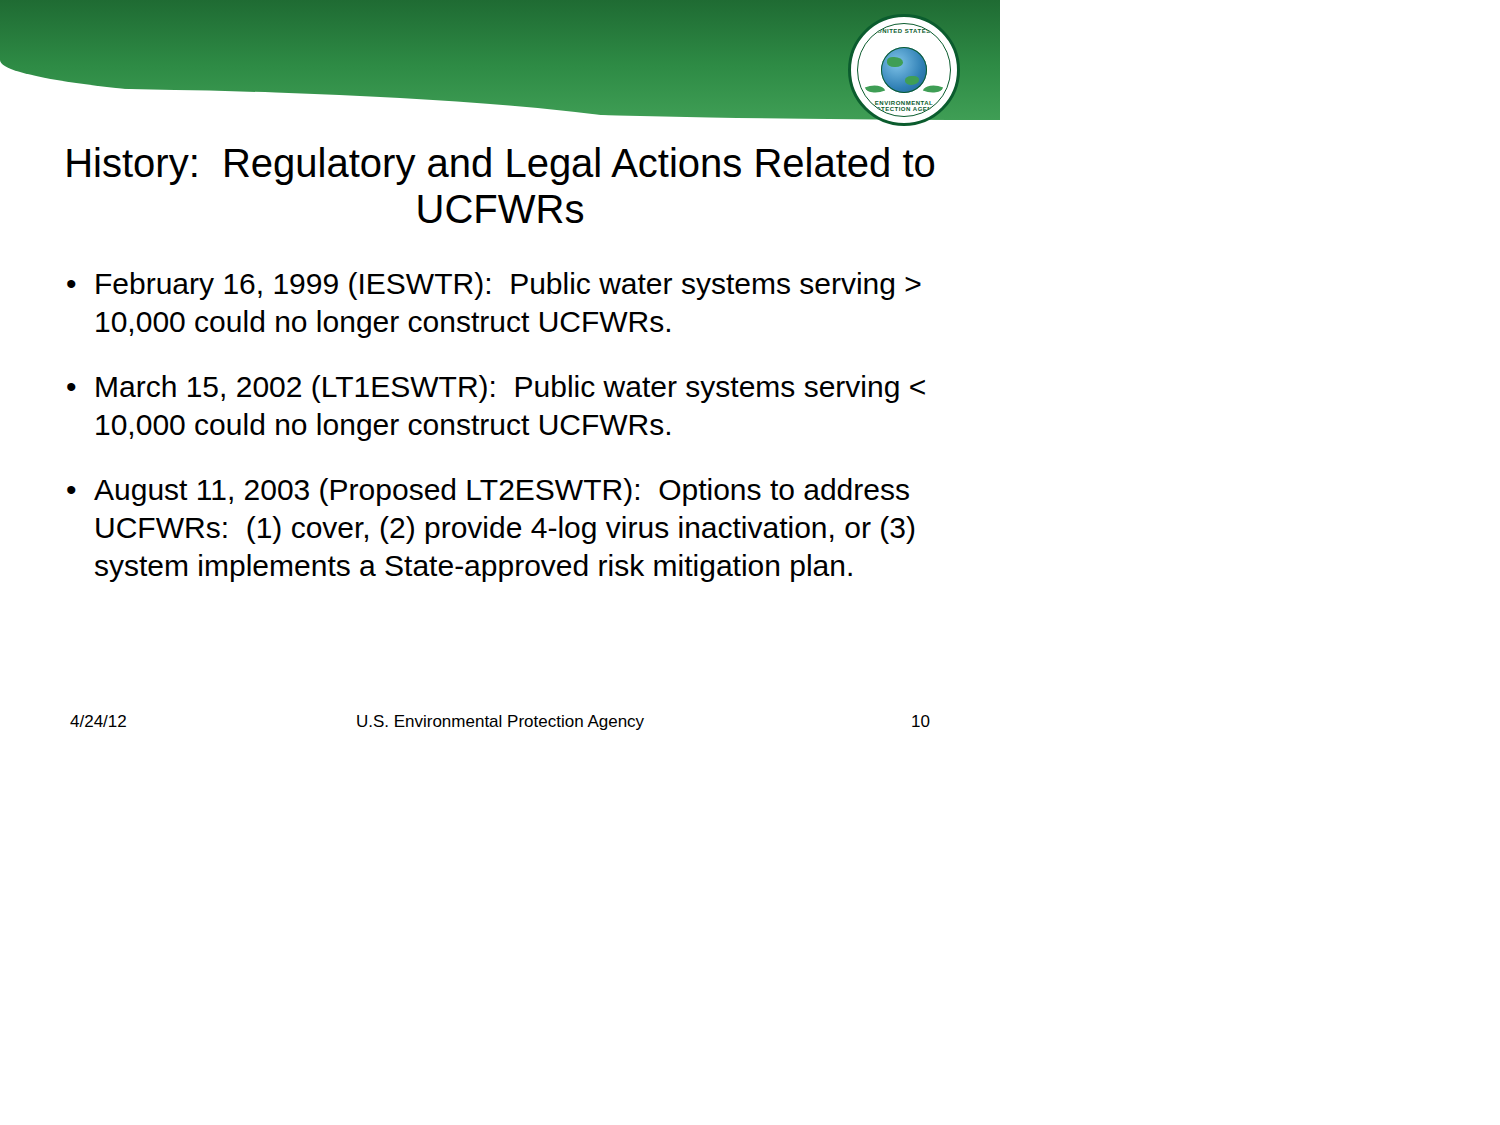United States
Environmental Protection Agency
History: Regulatory and Legal Actions Related to UCFWRs
February 16, 1999 (IESWTR): Public water systems serving > 10,000 could no longer construct UCFWRs.
March 15, 2002 (LT1ESWTR): Public water systems serving < 10,000 could no longer construct UCFWRs.
August 11, 2003 (Proposed LT2ESWTR): Options to address UCFWRs: (1) cover, (2) provide 4-log virus inactivation, or (3) system implements a State-approved risk mitigation plan.
4/24/12 U.S. Environmental Protection Agency 10